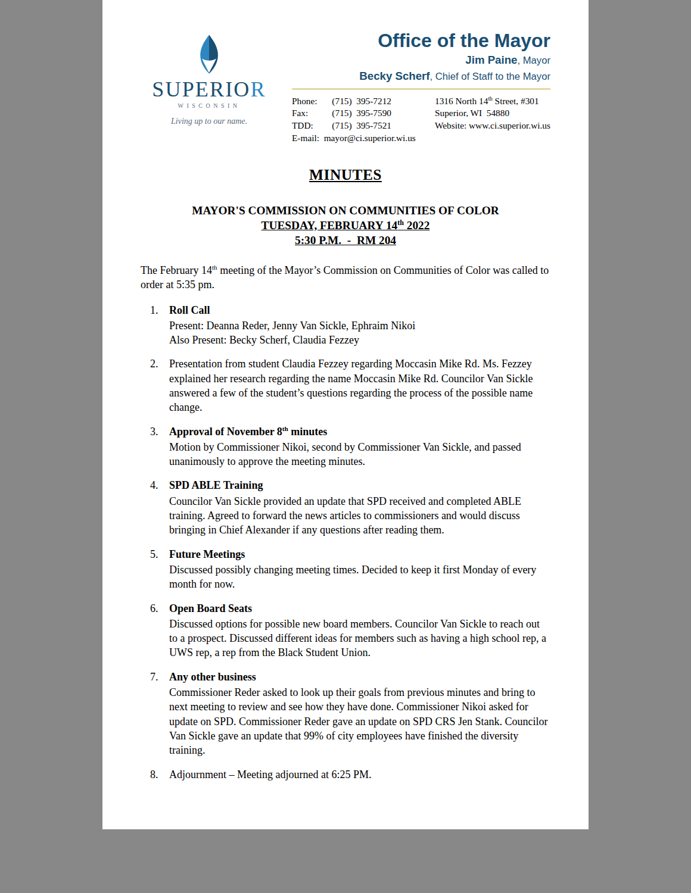SUPERIOR
WISCONSIN
Living up to our name.
Office of the Mayor
Jim Paine, Mayor
Becky Scherf, Chief of Staff to the Mayor
| Phone: | (715) 395-7212 |
| Fax: | (715) 395-7590 |
| TDD: | (715) 395-7521 |
| E-mail: mayor@ci.superior.wi.us |
1316 North 14th Street, #301
Superior, WI 54880
Website: www.ci.superior.wi.us
MINUTES
MAYOR'S COMMISSION ON COMMUNITIES OF COLOR
TUESDAY, FEBRUARY 14th 2022
5:30 P.M. - RM 204
The February 14th meeting of the Mayor’s Commission on Communities of Color was called to order at 5:35 pm.
Roll Call
Present: Deanna Reder, Jenny Van Sickle, Ephraim Nikoi
Also Present: Becky Scherf, Claudia Fezzey
Presentation from student Claudia Fezzey regarding Moccasin Mike Rd. Ms. Fezzey explained her research regarding the name Moccasin Mike Rd. Councilor Van Sickle answered a few of the student’s questions regarding the process of the possible name change.
Approval of November 8th minutes
Motion by Commissioner Nikoi, second by Commissioner Van Sickle, and passed unanimously to approve the meeting minutes.
SPD ABLE Training
Councilor Van Sickle provided an update that SPD received and completed ABLE training. Agreed to forward the news articles to commissioners and would discuss bringing in Chief Alexander if any questions after reading them.
Future Meetings
Discussed possibly changing meeting times. Decided to keep it first Monday of every month for now.
Open Board Seats
Discussed options for possible new board members. Councilor Van Sickle to reach out to a prospect. Discussed different ideas for members such as having a high school rep, a UWS rep, a rep from the Black Student Union.
Any other business
Commissioner Reder asked to look up their goals from previous minutes and bring to next meeting to review and see how they have done. Commissioner Nikoi asked for update on SPD. Commissioner Reder gave an update on SPD CRS Jen Stank. Councilor Van Sickle gave an update that 99% of city employees have finished the diversity training.
Adjournment – Meeting adjourned at 6:25 PM.